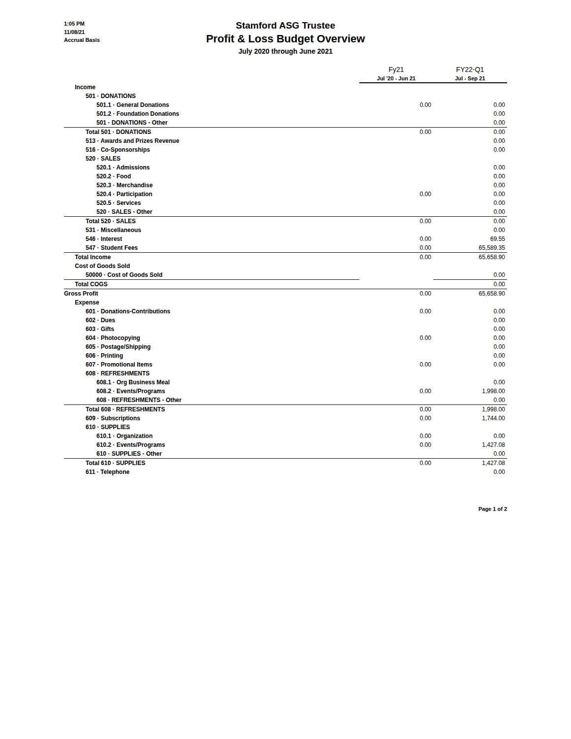1:05 PM
11/08/21
Accrual Basis
Stamford ASG Trustee
Profit & Loss Budget Overview
July 2020 through June 2021
| | Fy21 | FY22-Q1 |
| --- | --- | --- |
| | Jul '20 - Jun 21 | Jul - Sep 21 |
| Income | | |
| 501 · DONATIONS | | |
| 501.1 · General Donations | 0.00 | 0.00 |
| 501.2 · Foundation Donations | | 0.00 |
| 501 · DONATIONS - Other | | 0.00 |
| Total 501 · DONATIONS | 0.00 | 0.00 |
| 513 · Awards and Prizes Revenue | | 0.00 |
| 516 · Co-Sponsorships | | 0.00 |
| 520 · SALES | | |
| 520.1 · Admissions | | 0.00 |
| 520.2 · Food | | 0.00 |
| 520.3 · Merchandise | | 0.00 |
| 520.4 · Participation | 0.00 | 0.00 |
| 520.5 · Services | | 0.00 |
| 520 · SALES - Other | | 0.00 |
| Total 520 · SALES | 0.00 | 0.00 |
| 531 · Miscellaneous | | 0.00 |
| 546 · Interest | 0.00 | 69.55 |
| 547 · Student Fees | 0.00 | 65,589.35 |
| Total Income | 0.00 | 65,658.90 |
| Cost of Goods Sold | | |
| 50000 · Cost of Goods Sold | | 0.00 |
| Total COGS | | 0.00 |
| Gross Profit | 0.00 | 65,658.90 |
| Expense | | |
| 601 · Donations-Contributions | 0.00 | 0.00 |
| 602 · Dues | | 0.00 |
| 603 · Gifts | | 0.00 |
| 604 · Photocopying | 0.00 | 0.00 |
| 605 · Postage/Shipping | | 0.00 |
| 606 · Printing | | 0.00 |
| 607 · Promotional Items | 0.00 | 0.00 |
| 608 · REFRESHMENTS | | |
| 608.1 · Org Business Meal | | 0.00 |
| 608.2 · Events/Programs | 0.00 | 1,998.00 |
| 608 · REFRESHMENTS - Other | | 0.00 |
| Total 608 · REFRESHMENTS | 0.00 | 1,998.00 |
| 609 · Subscriptions | 0.00 | 1,744.00 |
| 610 · SUPPLIES | | |
| 610.1 · Organization | 0.00 | 0.00 |
| 610.2 · Events/Programs | 0.00 | 1,427.08 |
| 610 · SUPPLIES - Other | | 0.00 |
| Total 610 · SUPPLIES | 0.00 | 1,427.08 |
| 611 · Telephone | | 0.00 |
Page 1 of 2